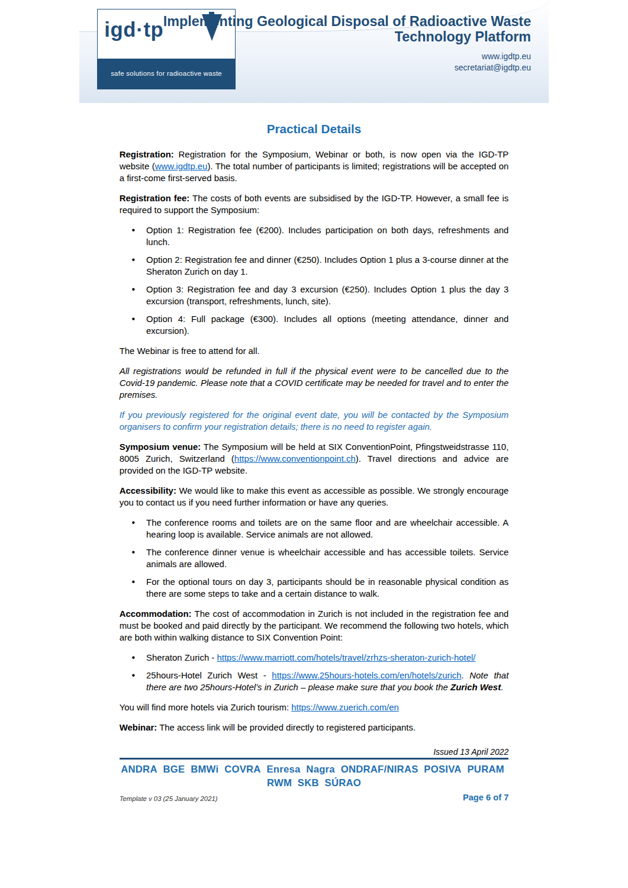igd·tp
safe solutions for radioactive waste
Implementing Geological Disposal of Radioactive Waste
Technology Platform
www.igdtp.eu
secretariat@igdtp.eu
Practical Details
Registration: Registration for the Symposium, Webinar or both, is now open via the IGD-TP website (www.igdtp.eu). The total number of participants is limited; registrations will be accepted on a first-come first-served basis.
Registration fee: The costs of both events are subsidised by the IGD-TP. However, a small fee is required to support the Symposium:
Option 1: Registration fee (€200). Includes participation on both days, refreshments and lunch.
Option 2: Registration fee and dinner (€250). Includes Option 1 plus a 3-course dinner at the Sheraton Zurich on day 1.
Option 3: Registration fee and day 3 excursion (€250). Includes Option 1 plus the day 3 excursion (transport, refreshments, lunch, site).
Option 4: Full package (€300). Includes all options (meeting attendance, dinner and excursion).
The Webinar is free to attend for all.
All registrations would be refunded in full if the physical event were to be cancelled due to the Covid-19 pandemic. Please note that a COVID certificate may be needed for travel and to enter the premises.
If you previously registered for the original event date, you will be contacted by the Symposium organisers to confirm your registration details; there is no need to register again.
Symposium venue: The Symposium will be held at SIX ConventionPoint, Pfingstweidstrasse 110, 8005 Zurich, Switzerland (https://www.conventionpoint.ch). Travel directions and advice are provided on the IGD-TP website.
Accessibility: We would like to make this event as accessible as possible. We strongly encourage you to contact us if you need further information or have any queries.
The conference rooms and toilets are on the same floor and are wheelchair accessible. A hearing loop is available. Service animals are not allowed.
The conference dinner venue is wheelchair accessible and has accessible toilets. Service animals are allowed.
For the optional tours on day 3, participants should be in reasonable physical condition as there are some steps to take and a certain distance to walk.
Accommodation: The cost of accommodation in Zurich is not included in the registration fee and must be booked and paid directly by the participant. We recommend the following two hotels, which are both within walking distance to SIX Convention Point:
Sheraton Zurich - https://www.marriott.com/hotels/travel/zrhzs-sheraton-zurich-hotel/
25hours-Hotel Zurich West - https://www.25hours-hotels.com/en/hotels/zurich. Note that there are two 25hours-Hotel’s in Zurich – please make sure that you book the Zurich West.
You will find more hotels via Zurich tourism: https://www.zuerich.com/en
Webinar: The access link will be provided directly to registered participants.
Issued 13 April 2022
ANDRA BGE BMWi COVRA Enresa Nagra ONDRAF/NIRAS POSIVA PURAM RWM SKB SÚRAO
Template v 03 (25 January 2021)
Page 6 of 7